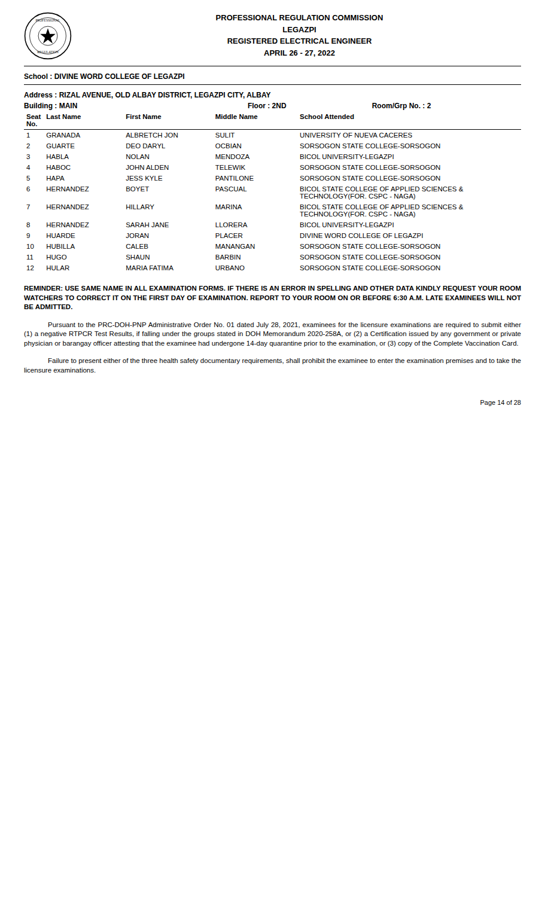PROFESSIONAL REGULATION COMMISSION
LEGAZPI
REGISTERED ELECTRICAL ENGINEER
APRIL 26 - 27, 2022
School : DIVINE WORD COLLEGE OF LEGAZPI
Address : RIZAL AVENUE, OLD ALBAY DISTRICT, LEGAZPI CITY, ALBAY
Building : MAIN
Floor : 2ND
Room/Grp No. : 2
| Seat No. | Last Name | First Name | Middle Name | School Attended |
| --- | --- | --- | --- | --- |
| 1 | GRANADA | ALBRETCH JON | SULIT | UNIVERSITY OF NUEVA CACERES |
| 2 | GUARTE | DEO DARYL | OCBIAN | SORSOGON STATE COLLEGE-SORSOGON |
| 3 | HABLA | NOLAN | MENDOZA | BICOL UNIVERSITY-LEGAZPI |
| 4 | HABOC | JOHN ALDEN | TELEWIK | SORSOGON STATE COLLEGE-SORSOGON |
| 5 | HAPA | JESS KYLE | PANTILONE | SORSOGON STATE COLLEGE-SORSOGON |
| 6 | HERNANDEZ | BOYET | PASCUAL | BICOL STATE COLLEGE OF APPLIED SCIENCES & TECHNOLOGY(FOR. CSPC - NAGA) |
| 7 | HERNANDEZ | HILLARY | MARINA | BICOL STATE COLLEGE OF APPLIED SCIENCES & TECHNOLOGY(FOR. CSPC - NAGA) |
| 8 | HERNANDEZ | SARAH JANE | LLORERA | BICOL UNIVERSITY-LEGAZPI |
| 9 | HUARDE | JORAN | PLACER | DIVINE WORD COLLEGE OF LEGAZPI |
| 10 | HUBILLA | CALEB | MANANGAN | SORSOGON STATE COLLEGE-SORSOGON |
| 11 | HUGO | SHAUN | BARBIN | SORSOGON STATE COLLEGE-SORSOGON |
| 12 | HULAR | MARIA FATIMA | URBANO | SORSOGON STATE COLLEGE-SORSOGON |
REMINDER: USE SAME NAME IN ALL EXAMINATION FORMS. IF THERE IS AN ERROR IN SPELLING AND OTHER DATA KINDLY REQUEST YOUR ROOM WATCHERS TO CORRECT IT ON THE FIRST DAY OF EXAMINATION. REPORT TO YOUR ROOM ON OR BEFORE 6:30 A.M. LATE EXAMINEES WILL NOT BE ADMITTED.
Pursuant to the PRC-DOH-PNP Administrative Order No. 01 dated July 28, 2021, examinees for the licensure examinations are required to submit either (1) a negative RTPCR Test Results, if falling under the groups stated in DOH Memorandum 2020-258A, or (2) a Certification issued by any government or private physician or barangay officer attesting that the examinee had undergone 14-day quarantine prior to the examination, or (3) copy of the Complete Vaccination Card.
Failure to present either of the three health safety documentary requirements, shall prohibit the examinee to enter the examination premises and to take the licensure examinations.
Page 14 of 28